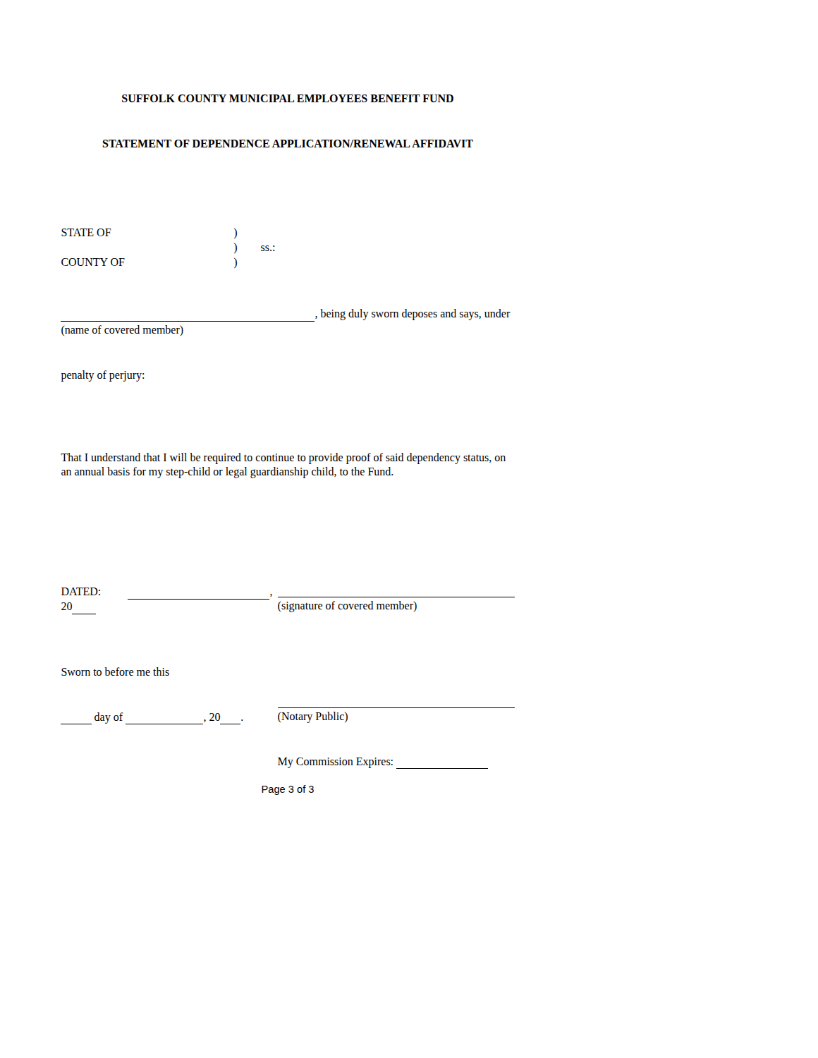SUFFOLK COUNTY MUNICIPAL EMPLOYEES BENEFIT FUND
STATEMENT OF DEPENDENCE APPLICATION/RENEWAL AFFIDAVIT
| STATE OF | ) | |
| | ) | ss.: |
| COUNTY OF | ) | |
, being duly sworn deposes and says, under
(name of covered member)
penalty of perjury:
That I understand that I will be required to continue to provide proof of said dependency status, on an annual basis for my step-child or legal guardianship child, to the Fund.
| DATED: , 20 | (signature of covered member) |
| Sworn to before me this day of , 20 . | (Notary Public) My Commission Expires: |
Page 3 of 3